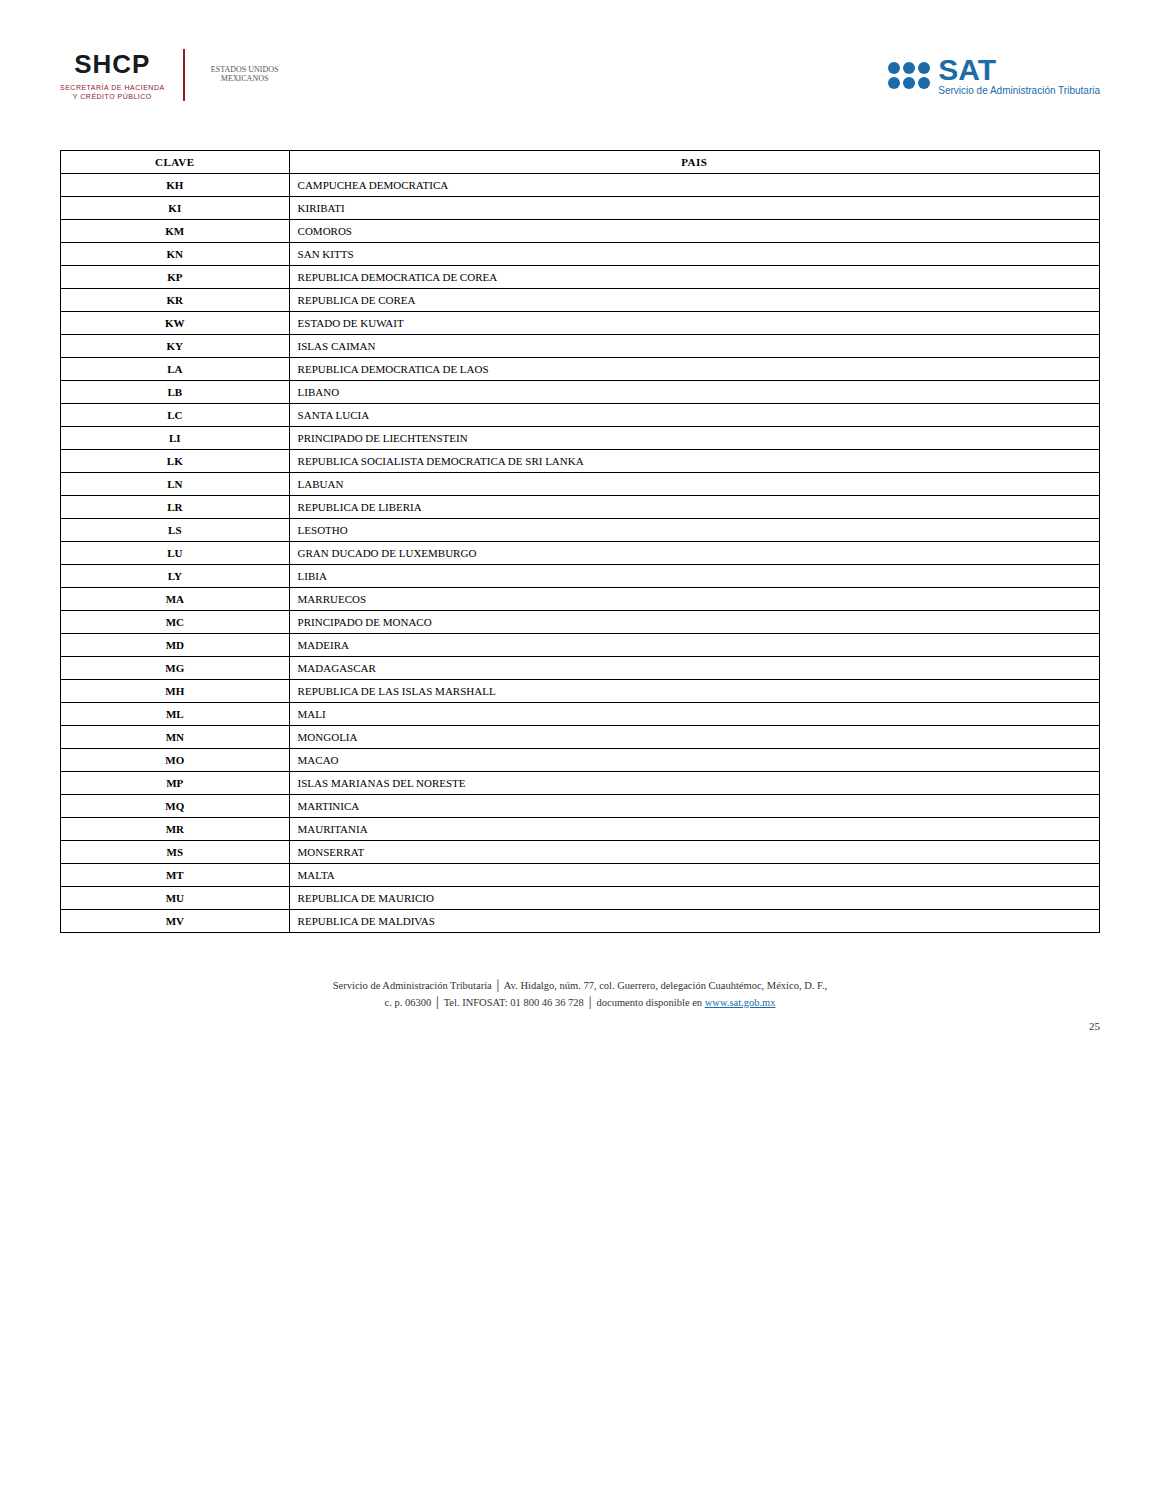SHCP
SECRETARÍA DE HACIENDA
Y CRÉDITO PÚBLICO
ESTADOS UNIDOS MEXICANOS
SAT
Servicio de Administración Tributaria
| CLAVE | PAIS |
| --- | --- |
| KH | CAMPUCHEA DEMOCRATICA |
| KI | KIRIBATI |
| KM | COMOROS |
| KN | SAN KITTS |
| KP | REPUBLICA DEMOCRATICA DE COREA |
| KR | REPUBLICA DE COREA |
| KW | ESTADO DE KUWAIT |
| KY | ISLAS CAIMAN |
| LA | REPUBLICA DEMOCRATICA DE LAOS |
| LB | LIBANO |
| LC | SANTA LUCIA |
| LI | PRINCIPADO DE LIECHTENSTEIN |
| LK | REPUBLICA SOCIALISTA DEMOCRATICA DE SRI LANKA |
| LN | LABUAN |
| LR | REPUBLICA DE LIBERIA |
| LS | LESOTHO |
| LU | GRAN DUCADO DE LUXEMBURGO |
| LY | LIBIA |
| MA | MARRUECOS |
| MC | PRINCIPADO DE MONACO |
| MD | MADEIRA |
| MG | MADAGASCAR |
| MH | REPUBLICA DE LAS ISLAS MARSHALL |
| ML | MALI |
| MN | MONGOLIA |
| MO | MACAO |
| MP | ISLAS MARIANAS DEL NORESTE |
| MQ | MARTINICA |
| MR | MAURITANIA |
| MS | MONSERRAT |
| MT | MALTA |
| MU | REPUBLICA DE MAURICIO |
| MV | REPUBLICA DE MALDIVAS |
Servicio de Administración Tributaria │ Av. Hidalgo, núm. 77, col. Guerrero, delegación Cuauhtémoc, México, D. F.,
c. p. 06300 │ Tel. INFOSAT: 01 800 46 36 728 │ documento disponible en www.sat.gob.mx
25